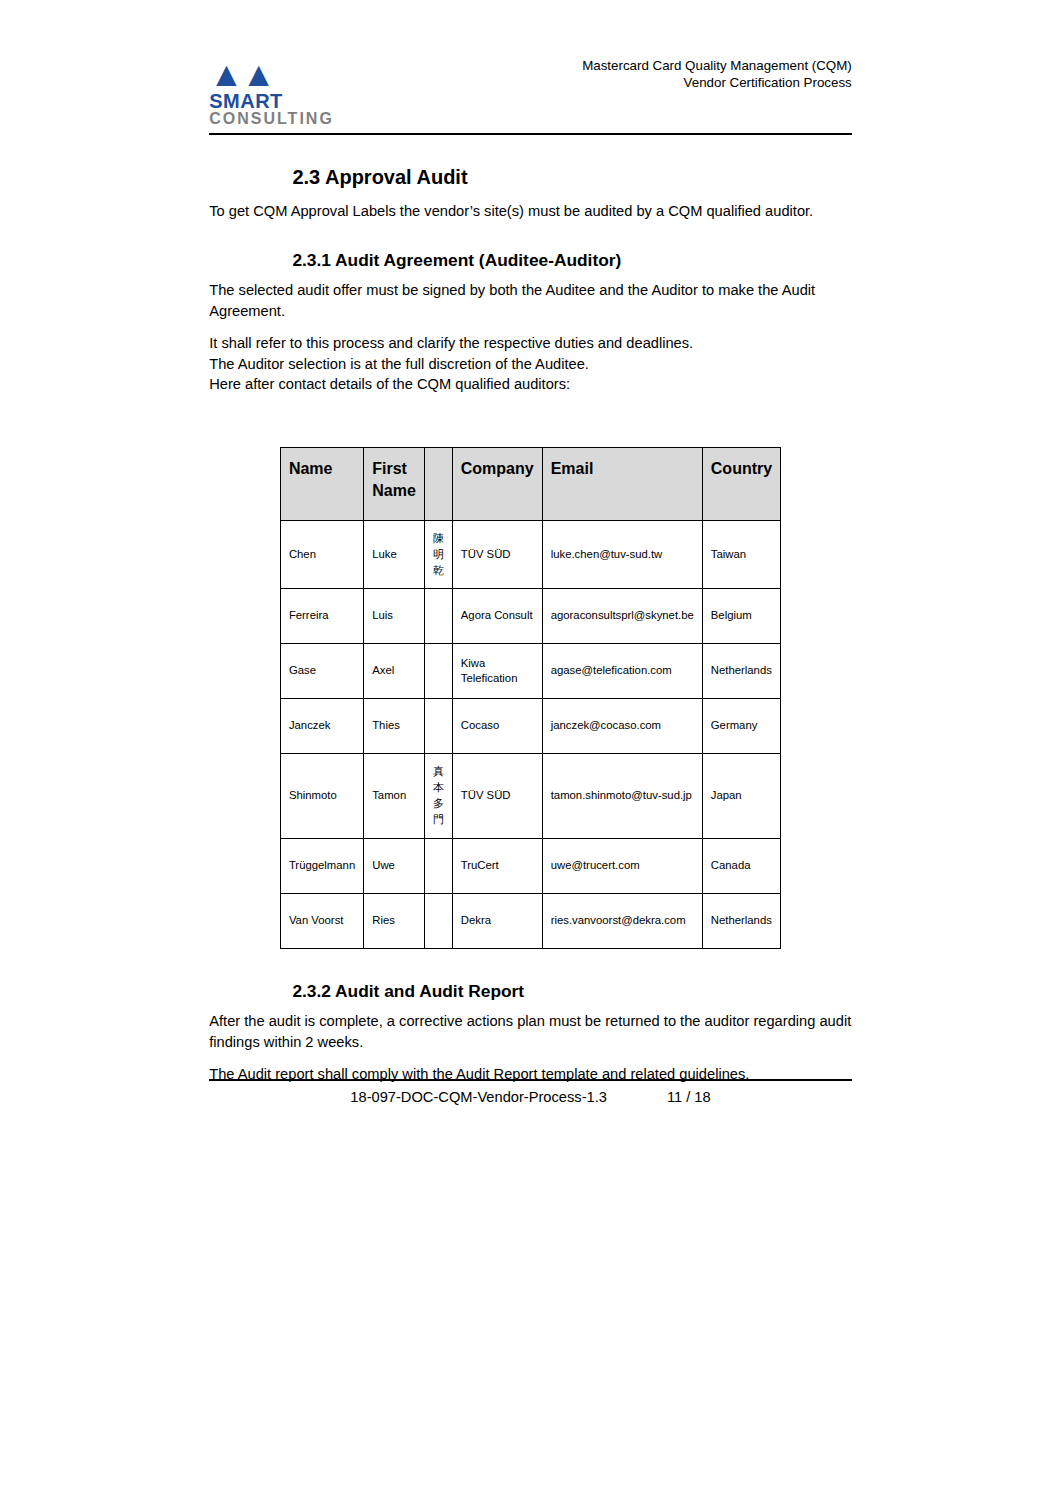▲▲ SMART CONSULTING
Mastercard Card Quality Management (CQM)
Vendor Certification Process
2.3 Approval Audit
To get CQM Approval Labels the vendor’s site(s) must be audited by a CQM qualified auditor.
2.3.1 Audit Agreement (Auditee-Auditor)
The selected audit offer must be signed by both the Auditee and the Auditor to make the Audit Agreement.
It shall refer to this process and clarify the respective duties and deadlines.
The Auditor selection is at the full discretion of the Auditee.
Here after contact details of the CQM qualified auditors:
| Name | First Name | | Company | Email | Country |
| --- | --- | --- | --- | --- | --- |
| Chen | Luke | 陳明乾 | TÜV SÜD | luke.chen@tuv-sud.tw | Taiwan |
| Ferreira | Luis | | Agora Consult | agoraconsultsprl@skynet.be | Belgium |
| Gase | Axel | | Kiwa Telefication | agase@telefication.com | Netherlands |
| Janczek | Thies | | Cocaso | janczek@cocaso.com | Germany |
| Shinmoto | Tamon | 真本 多門 | TÜV SÜD | tamon.shinmoto@tuv-sud.jp | Japan |
| Trüggelmann | Uwe | | TruCert | uwe@trucert.com | Canada |
| Van Voorst | Ries | | Dekra | ries.vanvoorst@dekra.com | Netherlands |
2.3.2 Audit and Audit Report
After the audit is complete, a corrective actions plan must be returned to the auditor regarding audit findings within 2 weeks.
The Audit report shall comply with the Audit Report template and related guidelines.
18-097-DOC-CQM-Vendor-Process-1.3 11 / 18